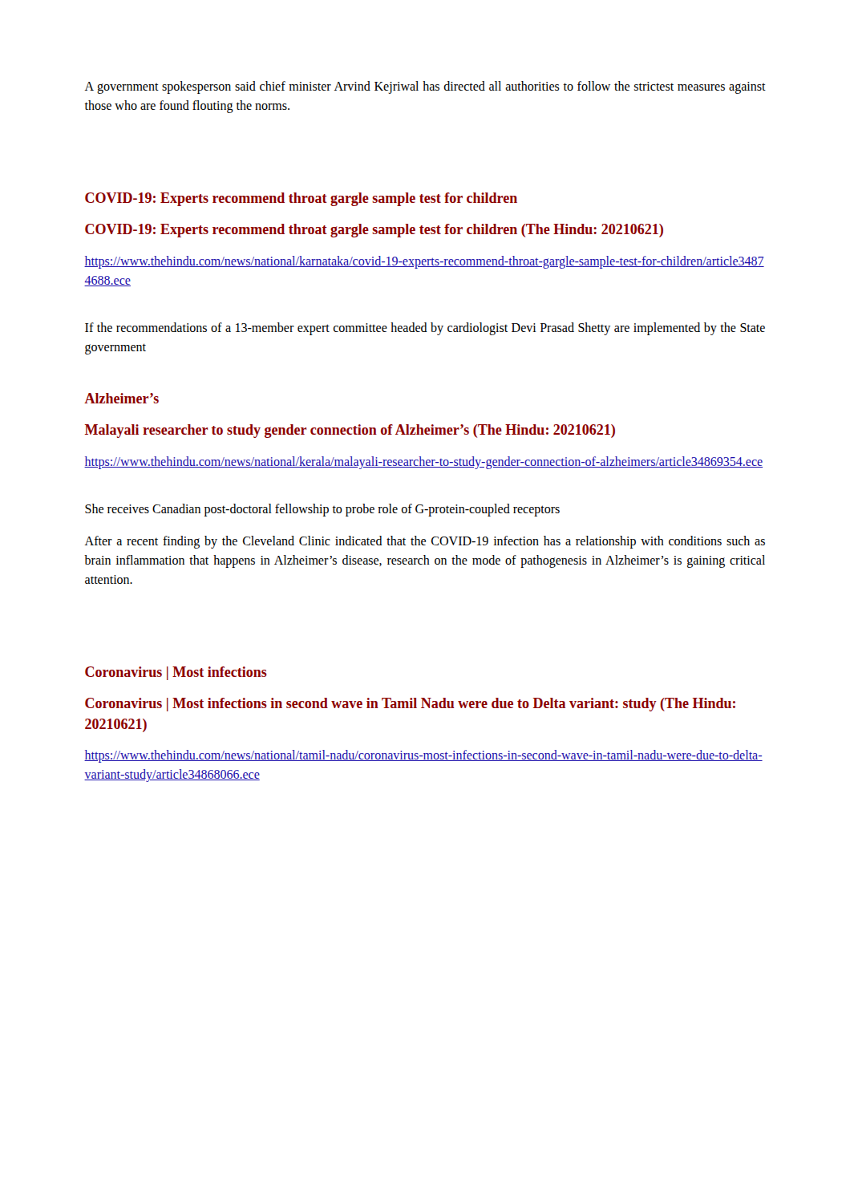A government spokesperson said chief minister Arvind Kejriwal has directed all authorities to follow the strictest measures against those who are found flouting the norms.
COVID-19: Experts recommend throat gargle sample test for children
COVID-19: Experts recommend throat gargle sample test for children (The Hindu: 20210621)
https://www.thehindu.com/news/national/karnataka/covid-19-experts-recommend-throat-gargle-sample-test-for-children/article34874688.ece
If the recommendations of a 13-member expert committee headed by cardiologist Devi Prasad Shetty are implemented by the State government
Alzheimer’s
Malayali researcher to study gender connection of Alzheimer’s (The Hindu: 20210621)
https://www.thehindu.com/news/national/kerala/malayali-researcher-to-study-gender-connection-of-alzheimers/article34869354.ece
She receives Canadian post-doctoral fellowship to probe role of G-protein-coupled receptors
After a recent finding by the Cleveland Clinic indicated that the COVID-19 infection has a relationship with conditions such as brain inflammation that happens in Alzheimer’s disease, research on the mode of pathogenesis in Alzheimer’s is gaining critical attention.
Coronavirus | Most infections
Coronavirus | Most infections in second wave in Tamil Nadu were due to Delta variant: study (The Hindu: 20210621)
https://www.thehindu.com/news/national/tamil-nadu/coronavirus-most-infections-in-second-wave-in-tamil-nadu-were-due-to-delta-variant-study/article34868066.ece